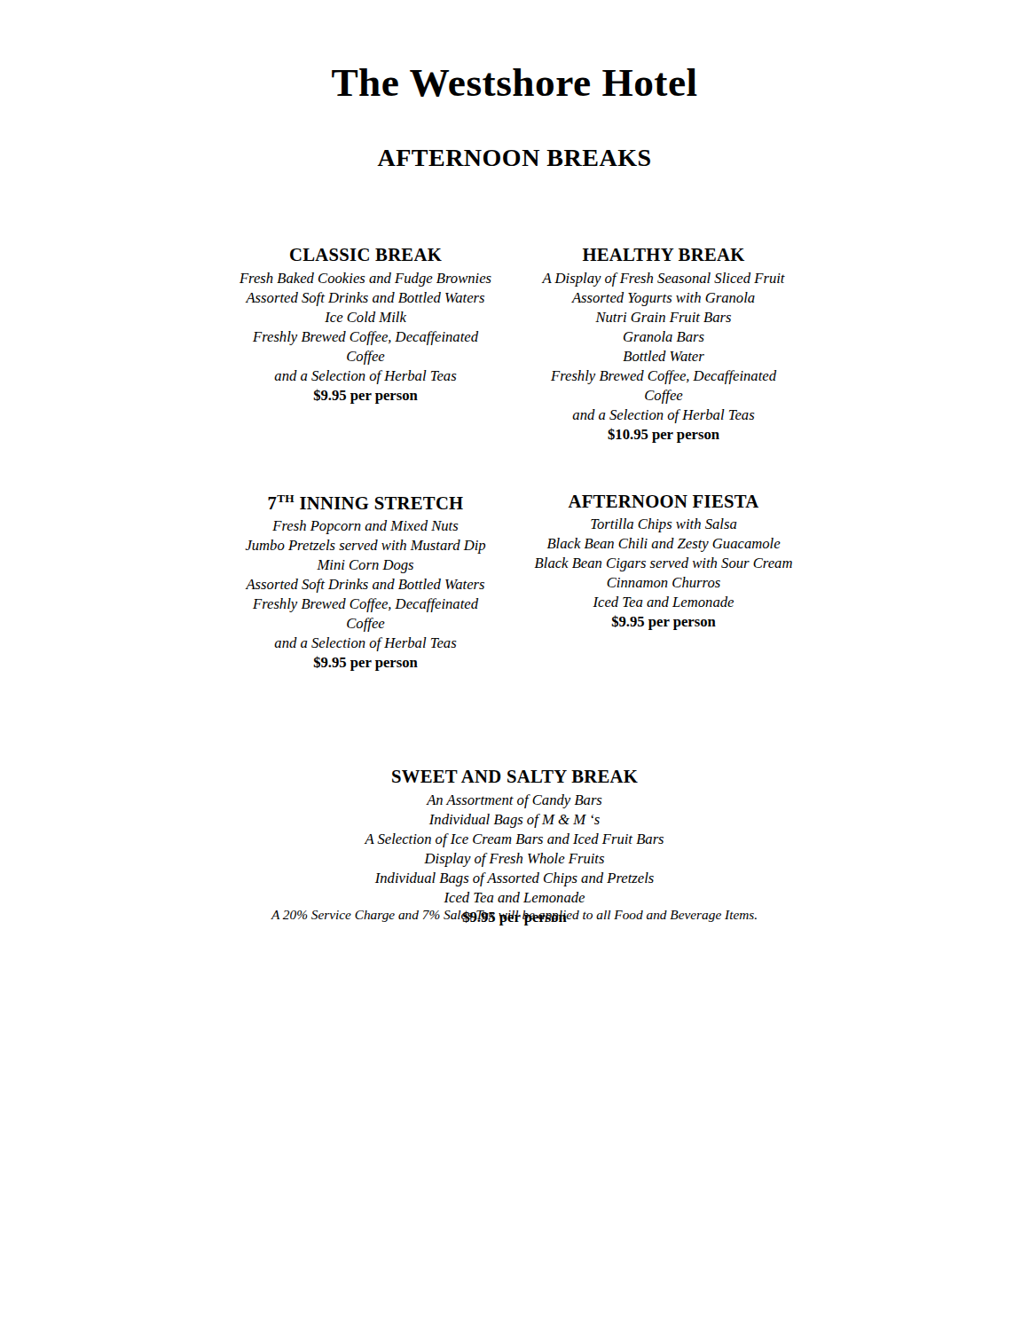The Westshore Hotel
AFTERNOON BREAKS
| CLASSIC BREAK Fresh Baked Cookies and Fudge Brownies Assorted Soft Drinks and Bottled Waters Ice Cold Milk Freshly Brewed Coffee, Decaffeinated Coffee and a Selection of Herbal Teas $9.95 per person | HEALTHY BREAK A Display of Fresh Seasonal Sliced Fruit Assorted Yogurts with Granola Nutri Grain Fruit Bars Granola Bars Bottled Water Freshly Brewed Coffee, Decaffeinated Coffee and a Selection of Herbal Teas $10.95 per person |
| 7 TH INNING STRETCH Fresh Popcorn and Mixed Nuts Jumbo Pretzels served with Mustard Dip Mini Corn Dogs Assorted Soft Drinks and Bottled Waters Freshly Brewed Coffee, Decaffeinated Coffee and a Selection of Herbal Teas $9.95 per person | AFTERNOON FIESTA Tortilla Chips with Salsa Black Bean Chili and Zesty Guacamole Black Bean Cigars served with Sour Cream Cinnamon Churros Iced Tea and Lemonade $9.95 per person |
SWEET AND SALTY BREAK
An Assortment of Candy Bars
Individual Bags of M & M ‘s
A Selection of Ice Cream Bars and Iced Fruit Bars
Display of Fresh Whole Fruits
Individual Bags of Assorted Chips and Pretzels
Iced Tea and Lemonade
$9.95 per person
A 20% Service Charge and 7% Sales Tax will be applied to all Food and Beverage Items.